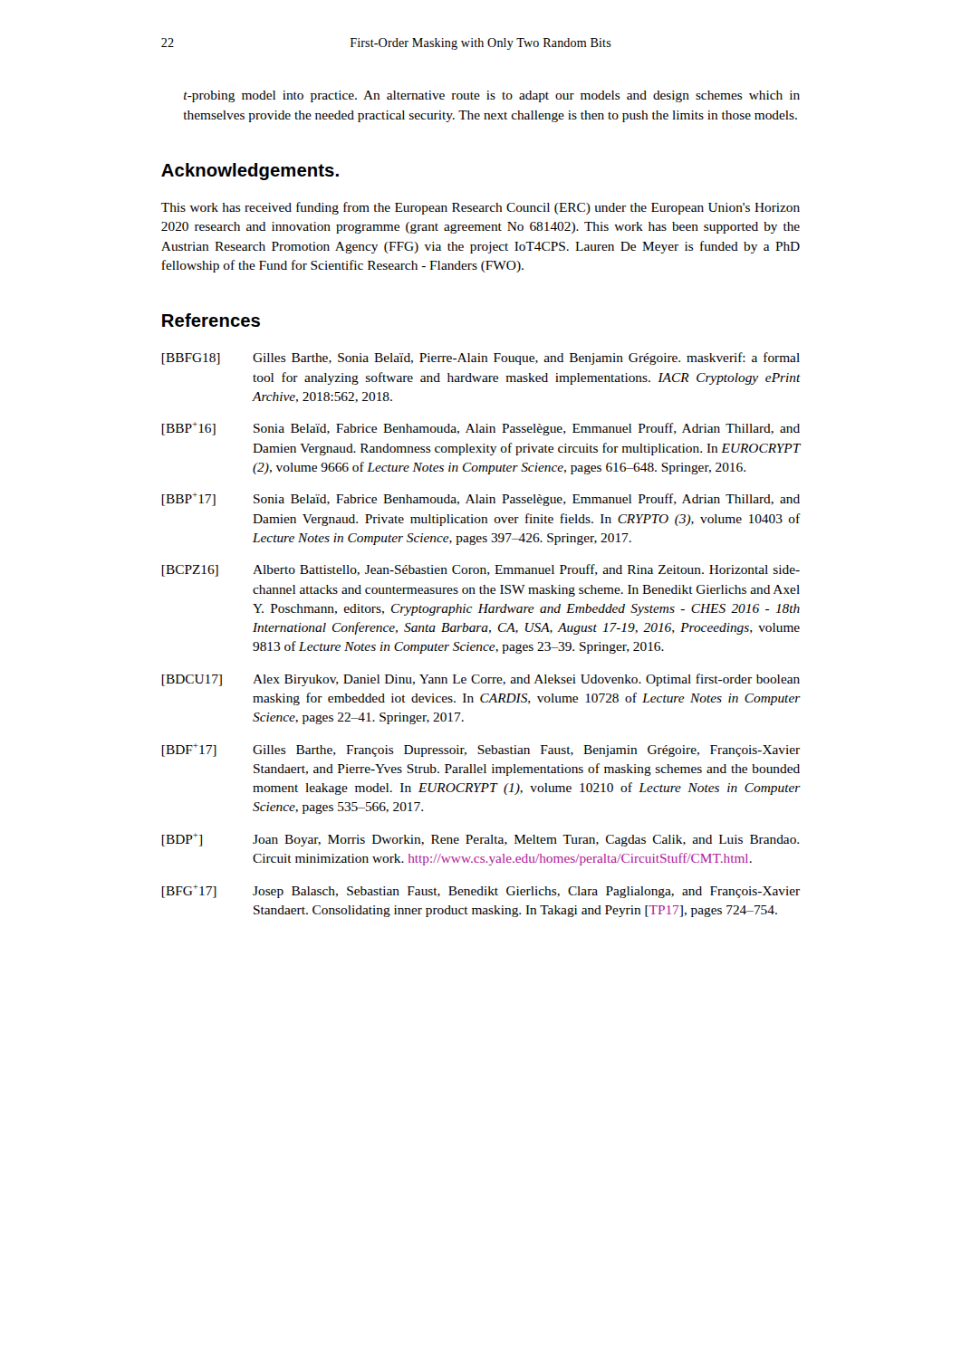22
First-Order Masking with Only Two Random Bits
t-probing model into practice. An alternative route is to adapt our models and design schemes which in themselves provide the needed practical security. The next challenge is then to push the limits in those models.
Acknowledgements.
This work has received funding from the European Research Council (ERC) under the European Union's Horizon 2020 research and innovation programme (grant agreement No 681402). This work has been supported by the Austrian Research Promotion Agency (FFG) via the project IoT4CPS. Lauren De Meyer is funded by a PhD fellowship of the Fund for Scientific Research - Flanders (FWO).
References
[BBFG18]
Gilles Barthe, Sonia Belaïd, Pierre-Alain Fouque, and Benjamin Grégoire. maskverif: a formal tool for analyzing software and hardware masked implementations. IACR Cryptology ePrint Archive, 2018:562, 2018.
[BBP+16]
Sonia Belaïd, Fabrice Benhamouda, Alain Passelègue, Emmanuel Prouff, Adrian Thillard, and Damien Vergnaud. Randomness complexity of private circuits for multiplication. In EUROCRYPT (2), volume 9666 of Lecture Notes in Computer Science, pages 616–648. Springer, 2016.
[BBP+17]
Sonia Belaïd, Fabrice Benhamouda, Alain Passelègue, Emmanuel Prouff, Adrian Thillard, and Damien Vergnaud. Private multiplication over finite fields. In CRYPTO (3), volume 10403 of Lecture Notes in Computer Science, pages 397–426. Springer, 2017.
[BCPZ16]
Alberto Battistello, Jean-Sébastien Coron, Emmanuel Prouff, and Rina Zeitoun. Horizontal side-channel attacks and countermeasures on the ISW masking scheme. In Benedikt Gierlichs and Axel Y. Poschmann, editors, Cryptographic Hardware and Embedded Systems - CHES 2016 - 18th International Conference, Santa Barbara, CA, USA, August 17-19, 2016, Proceedings, volume 9813 of Lecture Notes in Computer Science, pages 23–39. Springer, 2016.
[BDCU17]
Alex Biryukov, Daniel Dinu, Yann Le Corre, and Aleksei Udovenko. Optimal first-order boolean masking for embedded iot devices. In CARDIS, volume 10728 of Lecture Notes in Computer Science, pages 22–41. Springer, 2017.
[BDF+17]
Gilles Barthe, François Dupressoir, Sebastian Faust, Benjamin Grégoire, François-Xavier Standaert, and Pierre-Yves Strub. Parallel implementations of masking schemes and the bounded moment leakage model. In EUROCRYPT (1), volume 10210 of Lecture Notes in Computer Science, pages 535–566, 2017.
[BDP+]
Joan Boyar, Morris Dworkin, Rene Peralta, Meltem Turan, Cagdas Calik, and Luis Brandao. Circuit minimization work. http://www.cs.yale.edu/homes/peralta/CircuitStuff/CMT.html.
[BFG+17]
Josep Balasch, Sebastian Faust, Benedikt Gierlichs, Clara Paglialonga, and François-Xavier Standaert. Consolidating inner product masking. In Takagi and Peyrin [TP17], pages 724–754.